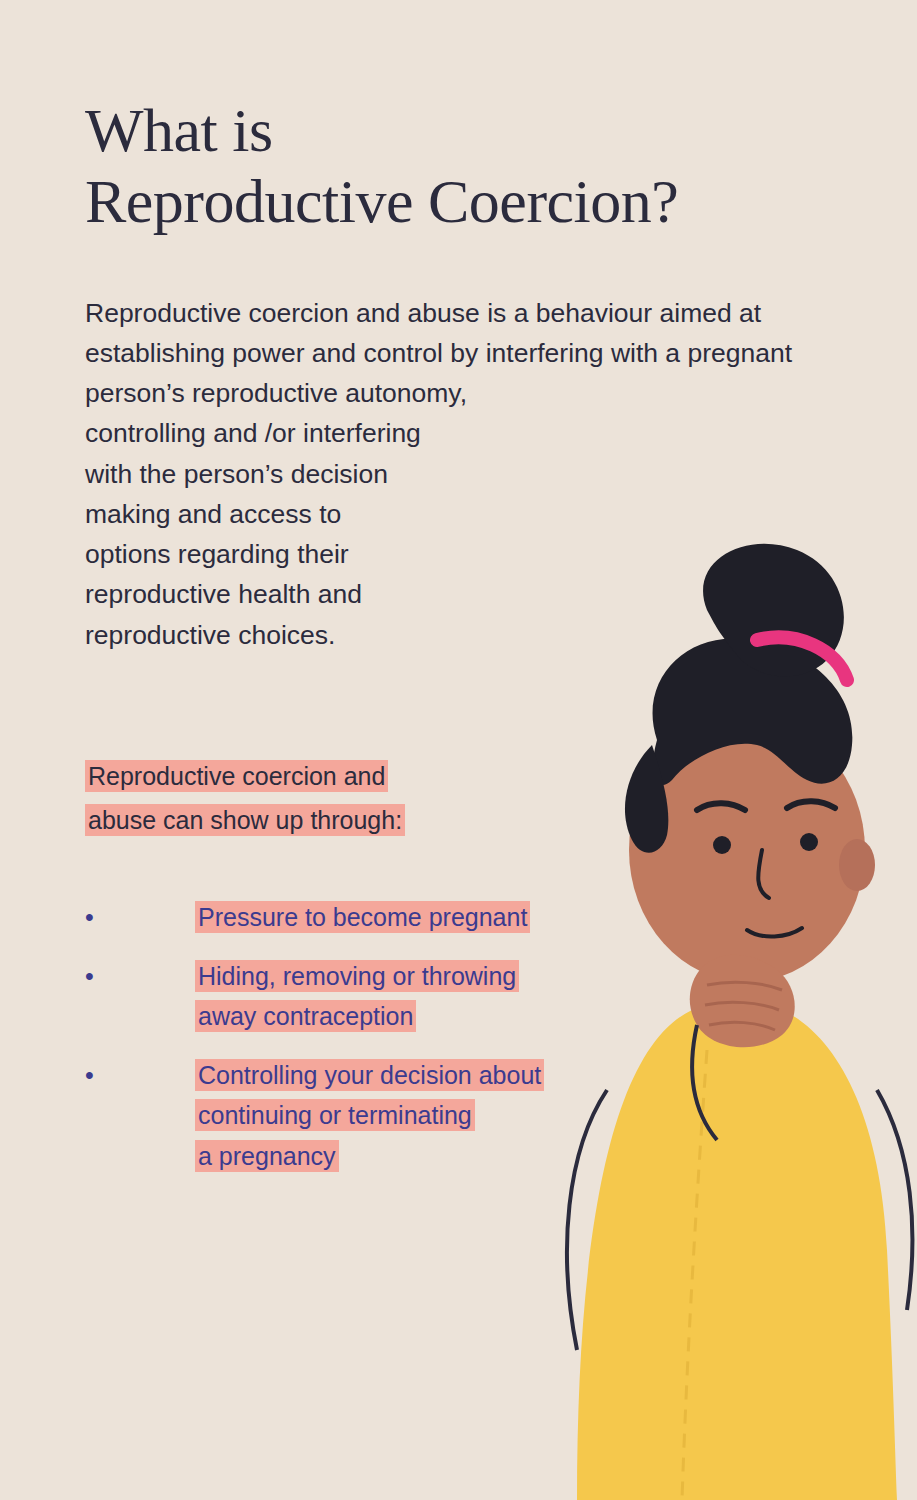What is
Reproductive Coercion?
Reproductive coercion and abuse is a behaviour aimed at establishing power and control by interfering with a pregnant person’s reproductive autonomy, controlling and /or interfering with the person’s decision making and access to options regarding their reproductive health and reproductive choices.
Reproductive coercion and
abuse can show up through:
• Pressure to become pregnant
• Hiding, removing or throwing
away contraception
• Controlling your decision about
continuing or terminating
a pregnancy